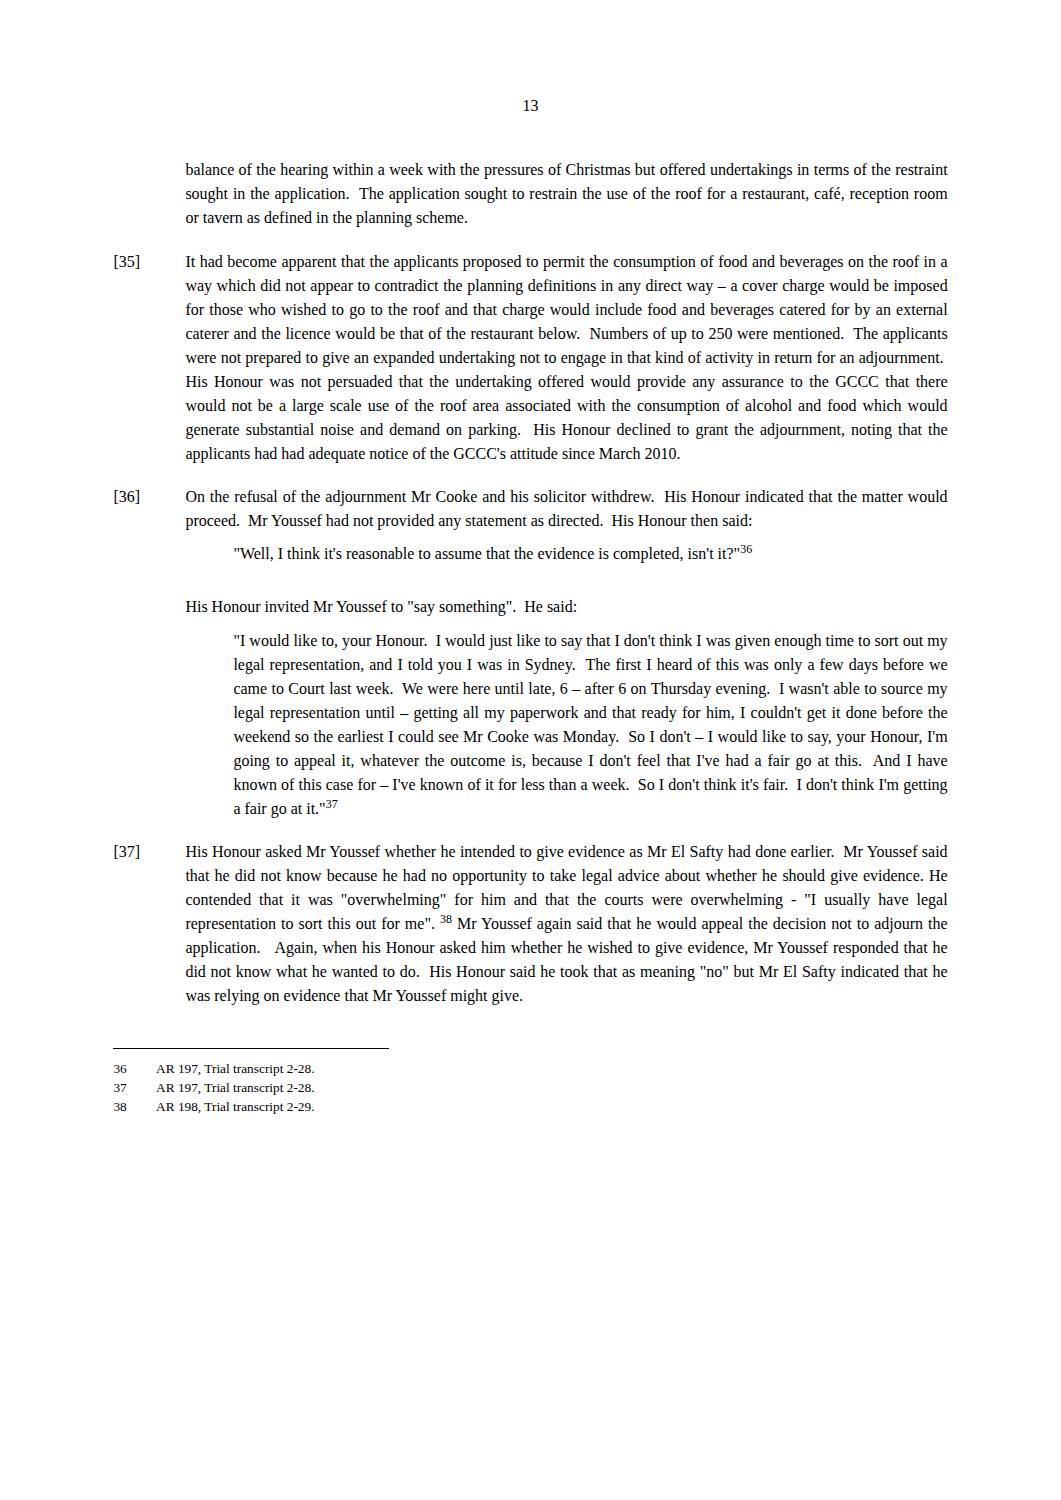13
balance of the hearing within a week with the pressures of Christmas but offered undertakings in terms of the restraint sought in the application. The application sought to restrain the use of the roof for a restaurant, café, reception room or tavern as defined in the planning scheme.
[35]
It had become apparent that the applicants proposed to permit the consumption of food and beverages on the roof in a way which did not appear to contradict the planning definitions in any direct way – a cover charge would be imposed for those who wished to go to the roof and that charge would include food and beverages catered for by an external caterer and the licence would be that of the restaurant below. Numbers of up to 250 were mentioned. The applicants were not prepared to give an expanded undertaking not to engage in that kind of activity in return for an adjournment. His Honour was not persuaded that the undertaking offered would provide any assurance to the GCCC that there would not be a large scale use of the roof area associated with the consumption of alcohol and food which would generate substantial noise and demand on parking. His Honour declined to grant the adjournment, noting that the applicants had had adequate notice of the GCCC's attitude since March 2010.
[36]
On the refusal of the adjournment Mr Cooke and his solicitor withdrew. His Honour indicated that the matter would proceed. Mr Youssef had not provided any statement as directed. His Honour then said:
"Well, I think it's reasonable to assume that the evidence is completed, isn't it?"36
His Honour invited Mr Youssef to "say something". He said:
"I would like to, your Honour. I would just like to say that I don't think I was given enough time to sort out my legal representation, and I told you I was in Sydney. The first I heard of this was only a few days before we came to Court last week. We were here until late, 6 – after 6 on Thursday evening. I wasn't able to source my legal representation until – getting all my paperwork and that ready for him, I couldn't get it done before the weekend so the earliest I could see Mr Cooke was Monday. So I don't – I would like to say, your Honour, I'm going to appeal it, whatever the outcome is, because I don't feel that I've had a fair go at this. And I have known of this case for – I've known of it for less than a week. So I don't think it's fair. I don't think I'm getting a fair go at it."37
[37]
His Honour asked Mr Youssef whether he intended to give evidence as Mr El Safty had done earlier. Mr Youssef said that he did not know because he had no opportunity to take legal advice about whether he should give evidence. He contended that it was "overwhelming" for him and that the courts were overwhelming - "I usually have legal representation to sort this out for me". 38 Mr Youssef again said that he would appeal the decision not to adjourn the application. Again, when his Honour asked him whether he wished to give evidence, Mr Youssef responded that he did not know what he wanted to do. His Honour said he took that as meaning "no" but Mr El Safty indicated that he was relying on evidence that Mr Youssef might give.
36
AR 197, Trial transcript 2-28.
37
AR 197, Trial transcript 2-28.
38
AR 198, Trial transcript 2-29.